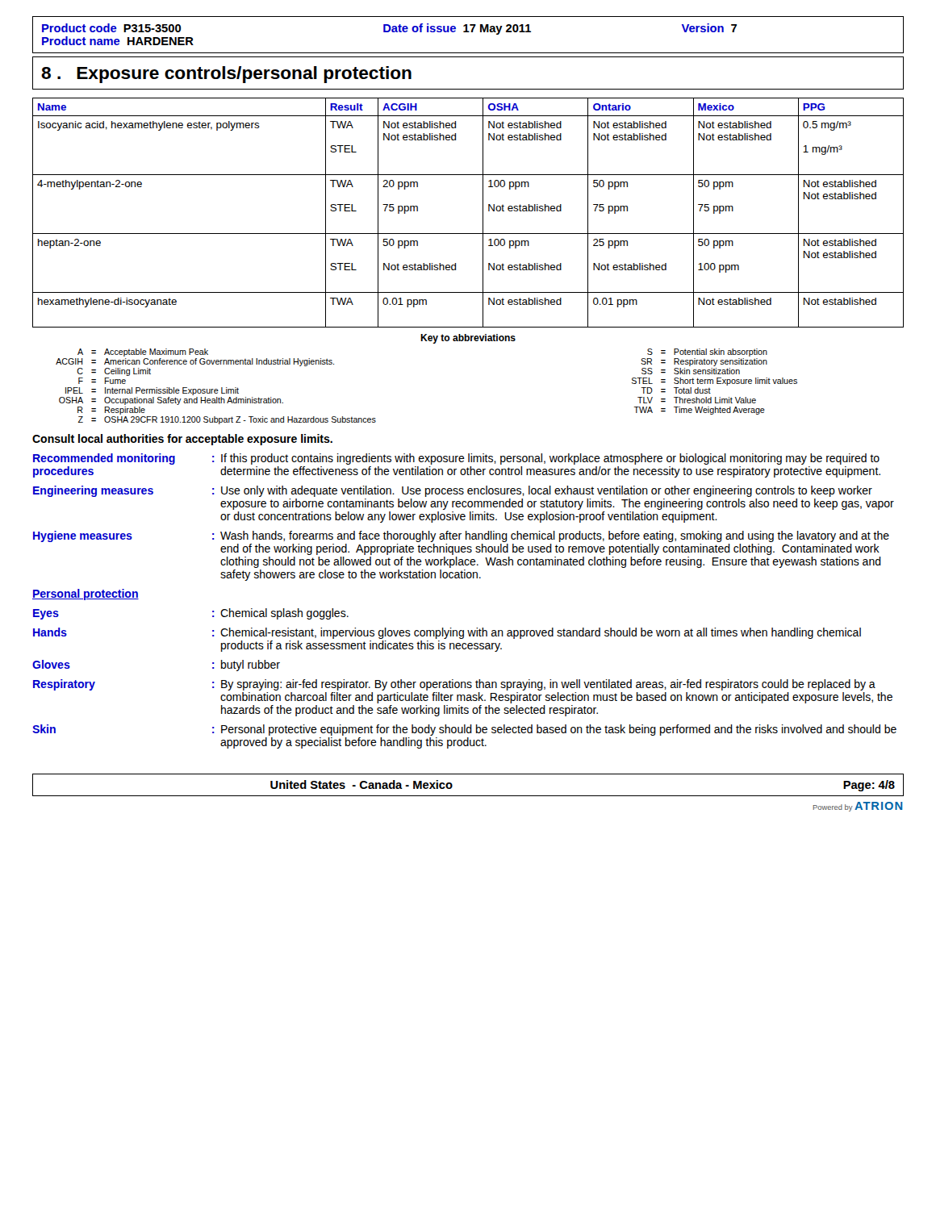Product code P315-3500
Product name HARDENER
Date of issue 17 May 2011
Version 7
8 . Exposure controls/personal protection
| Name | Result | ACGIH | OSHA | Ontario | Mexico | PPG |
| --- | --- | --- | --- | --- | --- | --- |
| Isocyanic acid, hexamethylene ester, polymers | TWA STEL | Not established Not established | Not established Not established | Not established Not established | Not established Not established | 0.5 mg/m³ 1 mg/m³ |
| 4-methylpentan-2-one | TWA STEL | 20 ppm 75 ppm | 100 ppm Not established | 50 ppm 75 ppm | 50 ppm 75 ppm | Not established Not established |
| heptan-2-one | TWA STEL | 50 ppm Not established | 100 ppm Not established | 25 ppm Not established | 50 ppm 100 ppm | Not established Not established |
| hexamethylene-di-isocyanate | TWA | 0.01 ppm | Not established | 0.01 ppm | Not established | Not established |
Key to abbreviations
| A | = | Acceptable Maximum Peak | S | = | Potential skin absorption |
| ACGIH | = | American Conference of Governmental Industrial Hygienists. | SR | = | Respiratory sensitization |
| C | = | Ceiling Limit | SS | = | Skin sensitization |
| F | = | Fume | STEL | = | Short term Exposure limit values |
| IPEL | = | Internal Permissible Exposure Limit | TD | = | Total dust |
| OSHA | = | Occupational Safety and Health Administration. | TLV | = | Threshold Limit Value |
| R | = | Respirable | TWA | = | Time Weighted Average |
| Z | = | OSHA 29CFR 1910.1200 Subpart Z - Toxic and Hazardous Substances | | | |
Consult local authorities for acceptable exposure limits.
| Recommended monitoring procedures | : | If this product contains ingredients with exposure limits, personal, workplace atmosphere or biological monitoring may be required to determine the effectiveness of the ventilation or other control measures and/or the necessity to use respiratory protective equipment. |
| Engineering measures | : | Use only with adequate ventilation. Use process enclosures, local exhaust ventilation or other engineering controls to keep worker exposure to airborne contaminants below any recommended or statutory limits. The engineering controls also need to keep gas, vapor or dust concentrations below any lower explosive limits. Use explosion-proof ventilation equipment. |
| Hygiene measures | : | Wash hands, forearms and face thoroughly after handling chemical products, before eating, smoking and using the lavatory and at the end of the working period. Appropriate techniques should be used to remove potentially contaminated clothing. Contaminated work clothing should not be allowed out of the workplace. Wash contaminated clothing before reusing. Ensure that eyewash stations and safety showers are close to the workstation location. |
| Personal protection |
| Eyes | : | Chemical splash goggles. |
| Hands | : | Chemical-resistant, impervious gloves complying with an approved standard should be worn at all times when handling chemical products if a risk assessment indicates this is necessary. |
| Gloves | : | butyl rubber |
| Respiratory | : | By spraying: air-fed respirator. By other operations than spraying, in well ventilated areas, air-fed respirators could be replaced by a combination charcoal filter and particulate filter mask. Respirator selection must be based on known or anticipated exposure levels, the hazards of the product and the safe working limits of the selected respirator. |
| Skin | : | Personal protective equipment for the body should be selected based on the task being performed and the risks involved and should be approved by a specialist before handling this product. |
United States - Canada - Mexico
Page: 4/8
Powered by ATRION